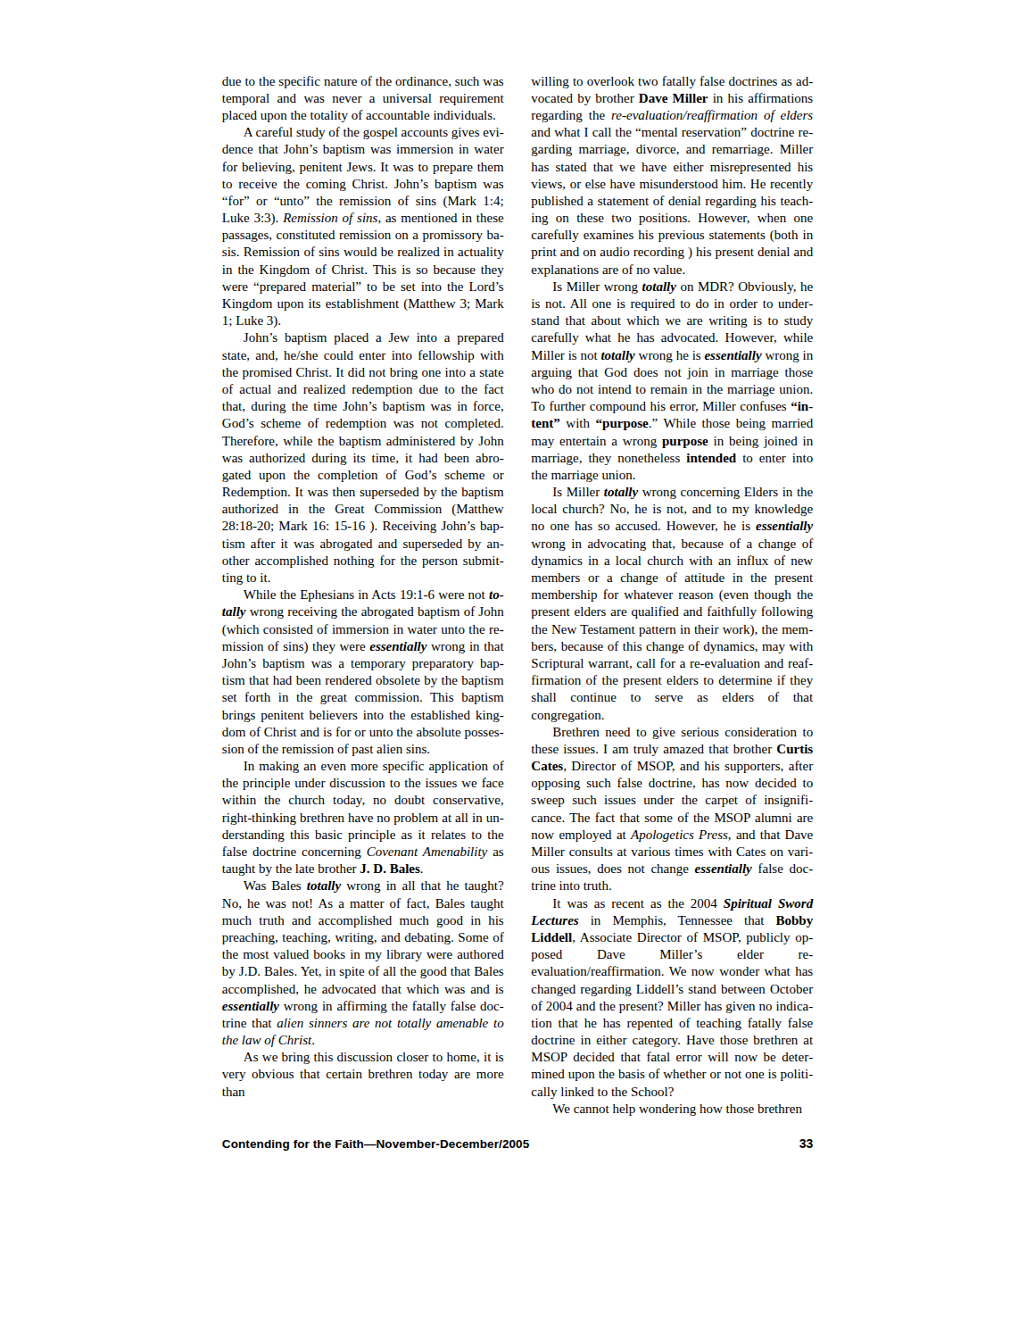due to the specific nature of the ordinance, such was temporal and was never a universal requirement placed upon the totality of accountable individuals.
A careful study of the gospel accounts gives evidence that John’s baptism was immersion in water for believing, penitent Jews. It was to prepare them to receive the coming Christ. John’s baptism was “for” or “unto” the remission of sins (Mark 1:4; Luke 3:3). Remission of sins, as mentioned in these passages, constituted remission on a promissory basis. Remission of sins would be realized in actuality in the Kingdom of Christ. This is so because they were “prepared material” to be set into the Lord’s Kingdom upon its establishment (Matthew 3; Mark 1; Luke 3).
John’s baptism placed a Jew into a prepared state, and, he/she could enter into fellowship with the promised Christ. It did not bring one into a state of actual and realized redemption due to the fact that, during the time John’s baptism was in force, God’s scheme of redemption was not completed. Therefore, while the baptism administered by John was authorized during its time, it had been abrogated upon the completion of God’s scheme or Redemption. It was then superseded by the baptism authorized in the Great Commission (Matthew 28:18-20; Mark 16: 15-16 ). Receiving John’s baptism after it was abrogated and superseded by another accomplished nothing for the person submitting to it.
While the Ephesians in Acts 19:1-6 were not totally wrong receiving the abrogated baptism of John (which consisted of immersion in water unto the remission of sins) they were essentially wrong in that John’s baptism was a temporary preparatory baptism that had been rendered obsolete by the baptism set forth in the great commission. This baptism brings penitent believers into the established kingdom of Christ and is for or unto the absolute possession of the remission of past alien sins.
In making an even more specific application of the principle under discussion to the issues we face within the church today, no doubt conservative, right-thinking brethren have no problem at all in understanding this basic principle as it relates to the false doctrine concerning Covenant Amenability as taught by the late brother J. D. Bales.
Was Bales totally wrong in all that he taught? No, he was not! As a matter of fact, Bales taught much truth and accomplished much good in his preaching, teaching, writing, and debating. Some of the most valued books in my library were authored by J.D. Bales. Yet, in spite of all the good that Bales accomplished, he advocated that which was and is essentially wrong in affirming the fatally false doctrine that alien sinners are not totally amenable to the law of Christ.
As we bring this discussion closer to home, it is very obvious that certain brethren today are more than
willing to overlook two fatally false doctrines as advocated by brother Dave Miller in his affirmations regarding the re-evaluation/reaffirmation of elders and what I call the “mental reservation” doctrine regarding marriage, divorce, and remarriage. Miller has stated that we have either misrepresented his views, or else have misunderstood him. He recently published a statement of denial regarding his teaching on these two positions. However, when one carefully examines his previous statements (both in print and on audio recording ) his present denial and explanations are of no value.
Is Miller wrong totally on MDR? Obviously, he is not. All one is required to do in order to understand that about which we are writing is to study carefully what he has advocated. However, while Miller is not totally wrong he is essentially wrong in arguing that God does not join in marriage those who do not intend to remain in the marriage union. To further compound his error, Miller confuses “intent” with “purpose.” While those being married may entertain a wrong purpose in being joined in marriage, they nonetheless intended to enter into the marriage union.
Is Miller totally wrong concerning Elders in the local church? No, he is not, and to my knowledge no one has so accused. However, he is essentially wrong in advocating that, because of a change of dynamics in a local church with an influx of new members or a change of attitude in the present membership for whatever reason (even though the present elders are qualified and faithfully following the New Testament pattern in their work), the members, because of this change of dynamics, may with Scriptural warrant, call for a re-evaluation and reaffirmation of the present elders to determine if they shall continue to serve as elders of that congregation.
Brethren need to give serious consideration to these issues. I am truly amazed that brother Curtis Cates, Director of MSOP, and his supporters, after opposing such false doctrine, has now decided to sweep such issues under the carpet of insignificance. The fact that some of the MSOP alumni are now employed at Apologetics Press, and that Dave Miller consults at various times with Cates on various issues, does not change essentially false doctrine into truth.
It was as recent as the 2004 Spiritual Sword Lectures in Memphis, Tennessee that Bobby Liddell, Associate Director of MSOP, publicly opposed Dave Miller’s elder re-evaluation/reaffirmation. We now wonder what has changed regarding Liddell’s stand between October of 2004 and the present? Miller has given no indication that he has repented of teaching fatally false doctrine in either category. Have those brethren at MSOP decided that fatal error will now be determined upon the basis of whether or not one is politically linked to the School?
We cannot help wondering how those brethren
Contending for the Faith—November-December/2005 33